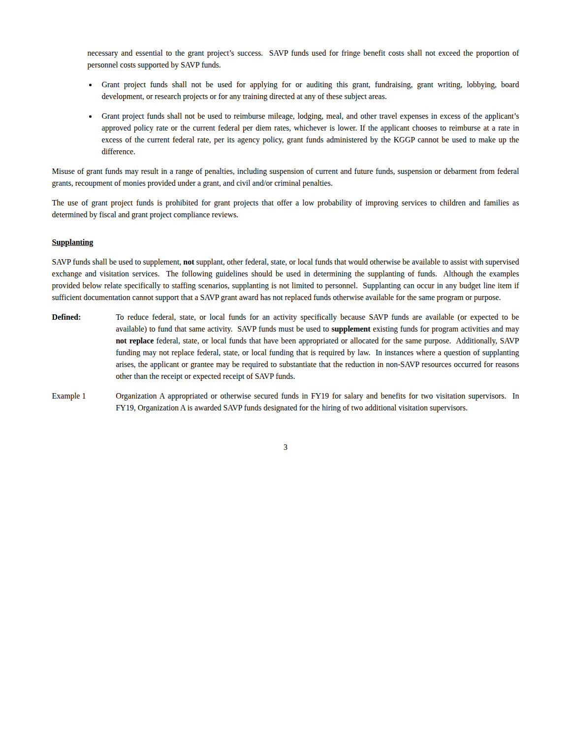necessary and essential to the grant project’s success. SAVP funds used for fringe benefit costs shall not exceed the proportion of personnel costs supported by SAVP funds.
Grant project funds shall not be used for applying for or auditing this grant, fundraising, grant writing, lobbying, board development, or research projects or for any training directed at any of these subject areas.
Grant project funds shall not be used to reimburse mileage, lodging, meal, and other travel expenses in excess of the applicant’s approved policy rate or the current federal per diem rates, whichever is lower. If the applicant chooses to reimburse at a rate in excess of the current federal rate, per its agency policy, grant funds administered by the KGGP cannot be used to make up the difference.
Misuse of grant funds may result in a range of penalties, including suspension of current and future funds, suspension or debarment from federal grants, recoupment of monies provided under a grant, and civil and/or criminal penalties.
The use of grant project funds is prohibited for grant projects that offer a low probability of improving services to children and families as determined by fiscal and grant project compliance reviews.
Supplanting
SAVP funds shall be used to supplement, not supplant, other federal, state, or local funds that would otherwise be available to assist with supervised exchange and visitation services. The following guidelines should be used in determining the supplanting of funds. Although the examples provided below relate specifically to staffing scenarios, supplanting is not limited to personnel. Supplanting can occur in any budget line item if sufficient documentation cannot support that a SAVP grant award has not replaced funds otherwise available for the same program or purpose.
| Defined: | To reduce federal, state, or local funds for an activity specifically because SAVP funds are available (or expected to be available) to fund that same activity. SAVP funds must be used to supplement existing funds for program activities and may not replace federal, state, or local funds that have been appropriated or allocated for the same purpose. Additionally, SAVP funding may not replace federal, state, or local funding that is required by law. In instances where a question of supplanting arises, the applicant or grantee may be required to substantiate that the reduction in non-SAVP resources occurred for reasons other than the receipt or expected receipt of SAVP funds. |
| Example 1 | Organization A appropriated or otherwise secured funds in FY19 for salary and benefits for two visitation supervisors. In FY19, Organization A is awarded SAVP funds designated for the hiring of two additional visitation supervisors. |
3